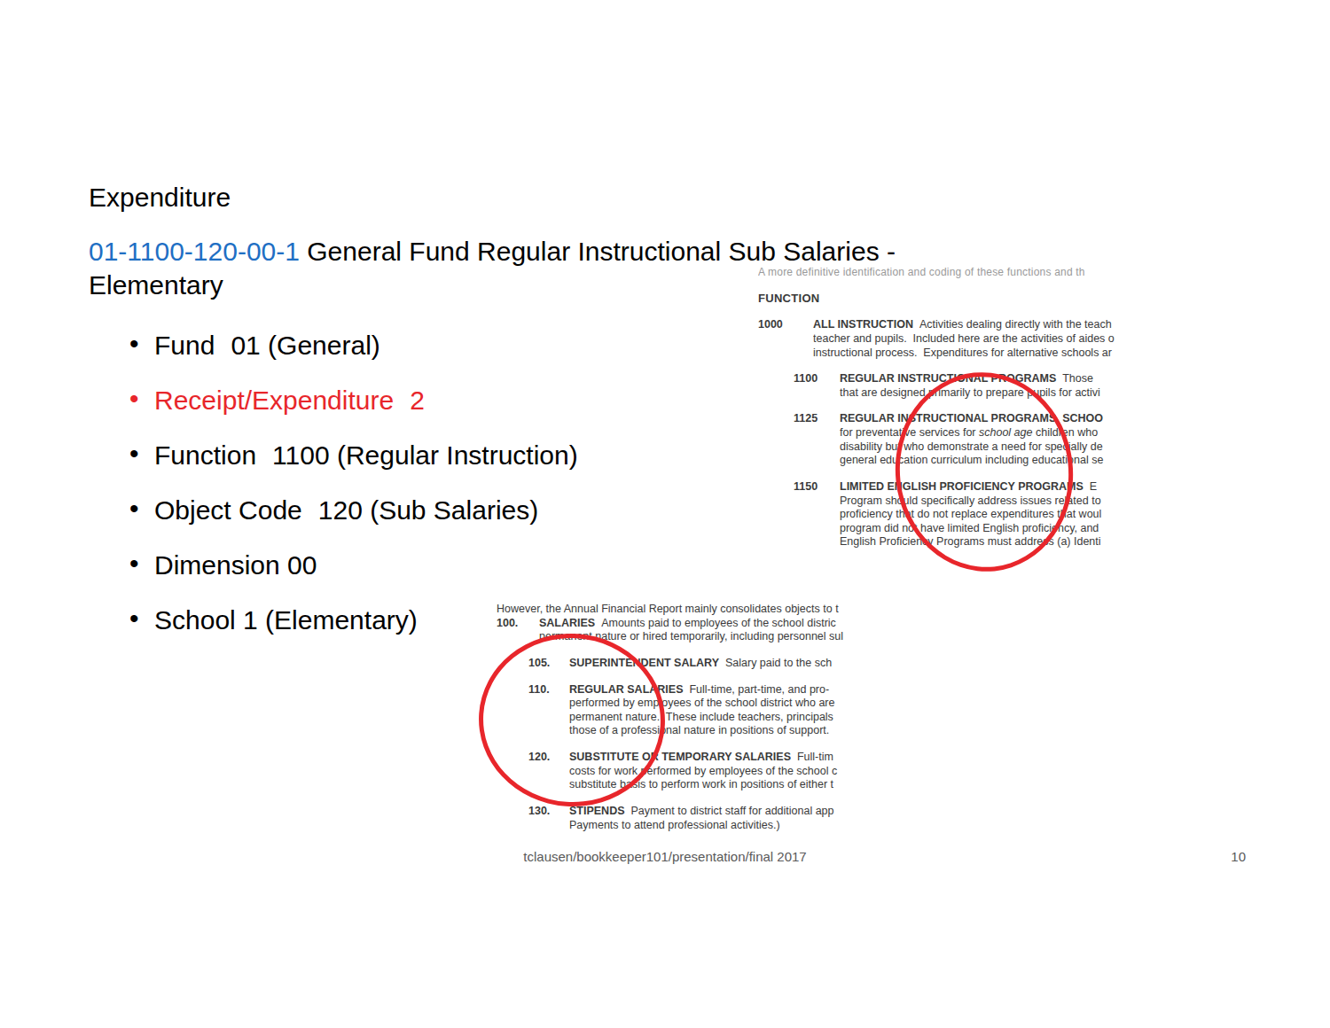Expenditure
01-1100-120-00-1 General Fund Regular Instructional Sub Salaries -
Elementary
Fund 01 (General)
Receipt/Expenditure 2
Function 1100 (Regular Instruction)
Object Code 120 (Sub Salaries)
Dimension 00
School 1 (Elementary)
A more definitive identification and coding of these functions and th
FUNCTION
1000
ALL INSTRUCTION Activities dealing directly with the teach
teacher and pupils. Included here are the activities of aides o
instructional process. Expenditures for alternative schools ar
1100
REGULAR INSTRUCTIONAL PROGRAMS Those
that are designed primarily to prepare pupils for activi
1125
REGULAR INSTRUCTIONAL PROGRAMS SCHOO
for preventative services for school age children who
disability but who demonstrate a need for specially de
general education curriculum including educational se
1150
LIMITED ENGLISH PROFICIENCY PROGRAMS E
Program should specifically address issues related to
proficiency that do not replace expenditures that woul
program did not have limited English proficiency, and
English Proficiency Programs must address (a) Identi
However, the Annual Financial Report mainly consolidates objects to t
100.
SALARIES Amounts paid to employees of the school distric
permanent nature or hired temporarily, including personnel sul
105.
SUPERINTENDENT SALARY Salary paid to the sch
110.
REGULAR SALARIES Full-time, part-time, and pro-
performed by employees of the school district who are
permanent nature. These include teachers, principals
those of a professional nature in positions of support.
120.
SUBSTITUTE OR TEMPORARY SALARIES Full-tim
costs for work performed by employees of the school c
substitute basis to perform work in positions of either t
130.
STIPENDS Payment to district staff for additional app
Payments to attend professional activities.)
tclausen/bookkeeper101/presentation/final 2017
10